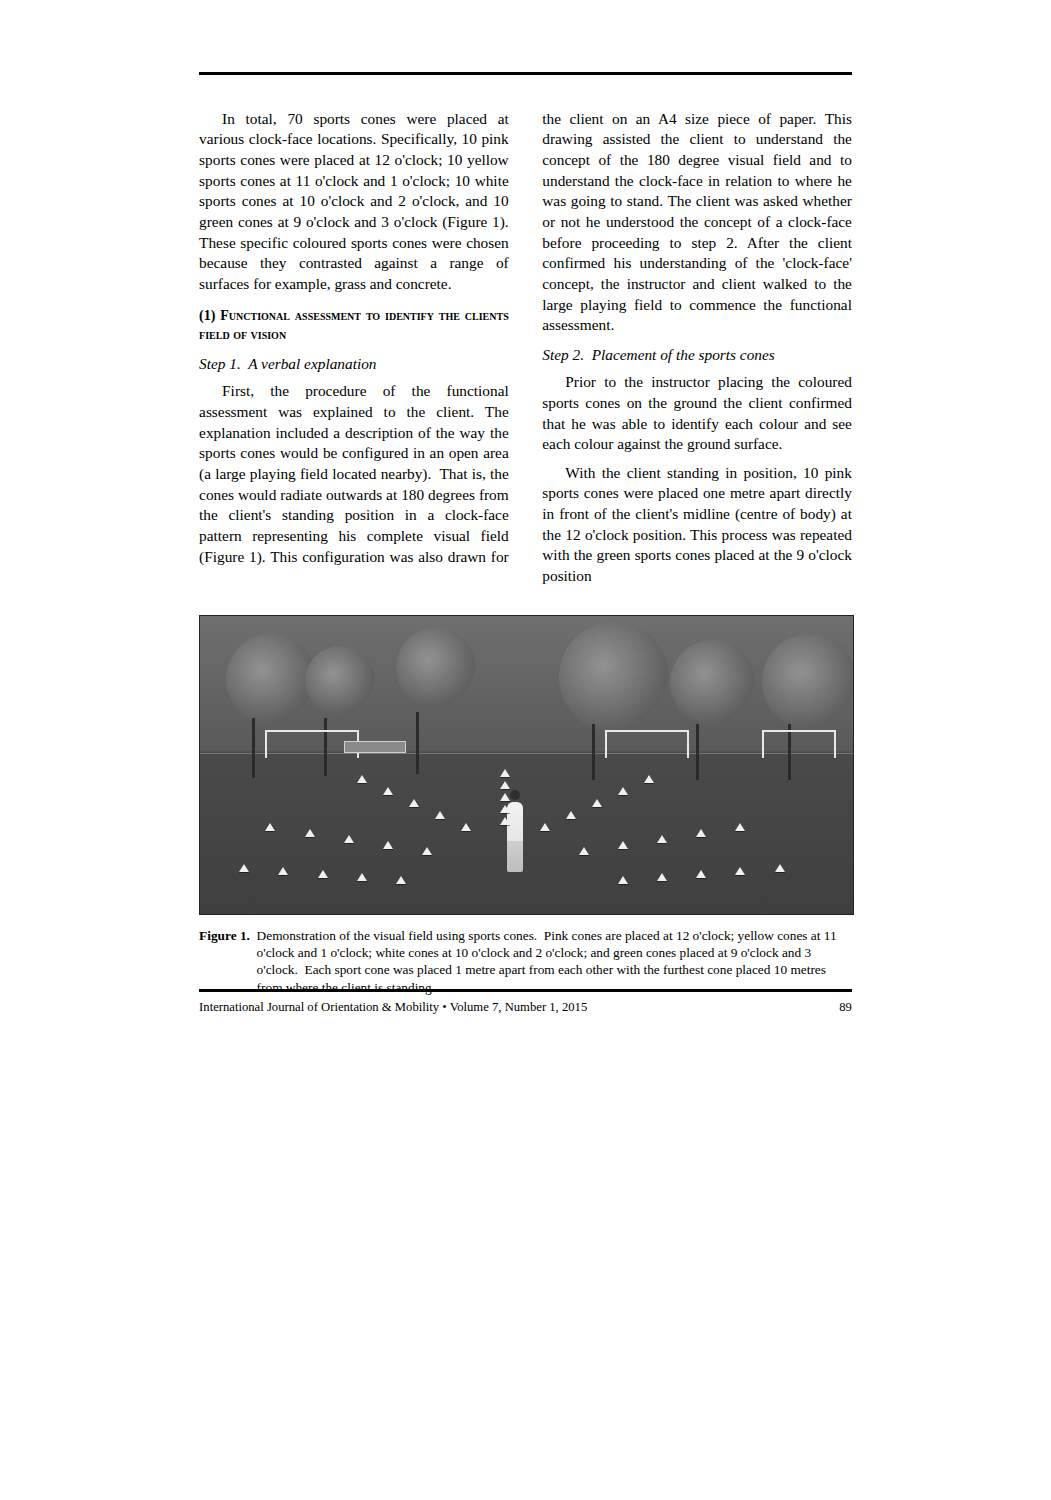In total, 70 sports cones were placed at various clock-face locations. Specifically, 10 pink sports cones were placed at 12 o'clock; 10 yellow sports cones at 11 o'clock and 1 o'clock; 10 white sports cones at 10 o'clock and 2 o'clock, and 10 green cones at 9 o'clock and 3 o'clock (Figure 1). These specific coloured sports cones were chosen because they contrasted against a range of surfaces for example, grass and concrete.
(1) Functional assessment to identify the clients field of vision
Step 1. A verbal explanation
First, the procedure of the functional assessment was explained to the client. The explanation included a description of the way the sports cones would be configured in an open area (a large playing field located nearby). That is, the cones would radiate outwards at 180 degrees from the client's standing position in a clock-face pattern representing his complete visual field (Figure 1). This configuration was also drawn for the client on an A4 size piece of paper. This drawing assisted the client to understand the concept of the 180 degree visual field and to understand the clock-face in relation to where he was going to stand. The client was asked whether or not he understood the concept of a clock-face before proceeding to step 2. After the client confirmed his understanding of the 'clock-face' concept, the instructor and client walked to the large playing field to commence the functional assessment.
Step 2. Placement of the sports cones
Prior to the instructor placing the coloured sports cones on the ground the client confirmed that he was able to identify each colour and see each colour against the ground surface.
With the client standing in position, 10 pink sports cones were placed one metre apart directly in front of the client's midline (centre of body) at the 12 o'clock position. This process was repeated with the green sports cones placed at the 9 o'clock position
Figure 1. Demonstration of the visual field using sports cones. Pink cones are placed at 12 o'clock; yellow cones at 11 o'clock and 1 o'clock; white cones at 10 o'clock and 2 o'clock; and green cones placed at 9 o'clock and 3 o'clock. Each sport cone was placed 1 metre apart from each other with the furthest cone placed 10 metres from where the client is standing.
International Journal of Orientation & Mobility • Volume 7, Number 1, 2015 89